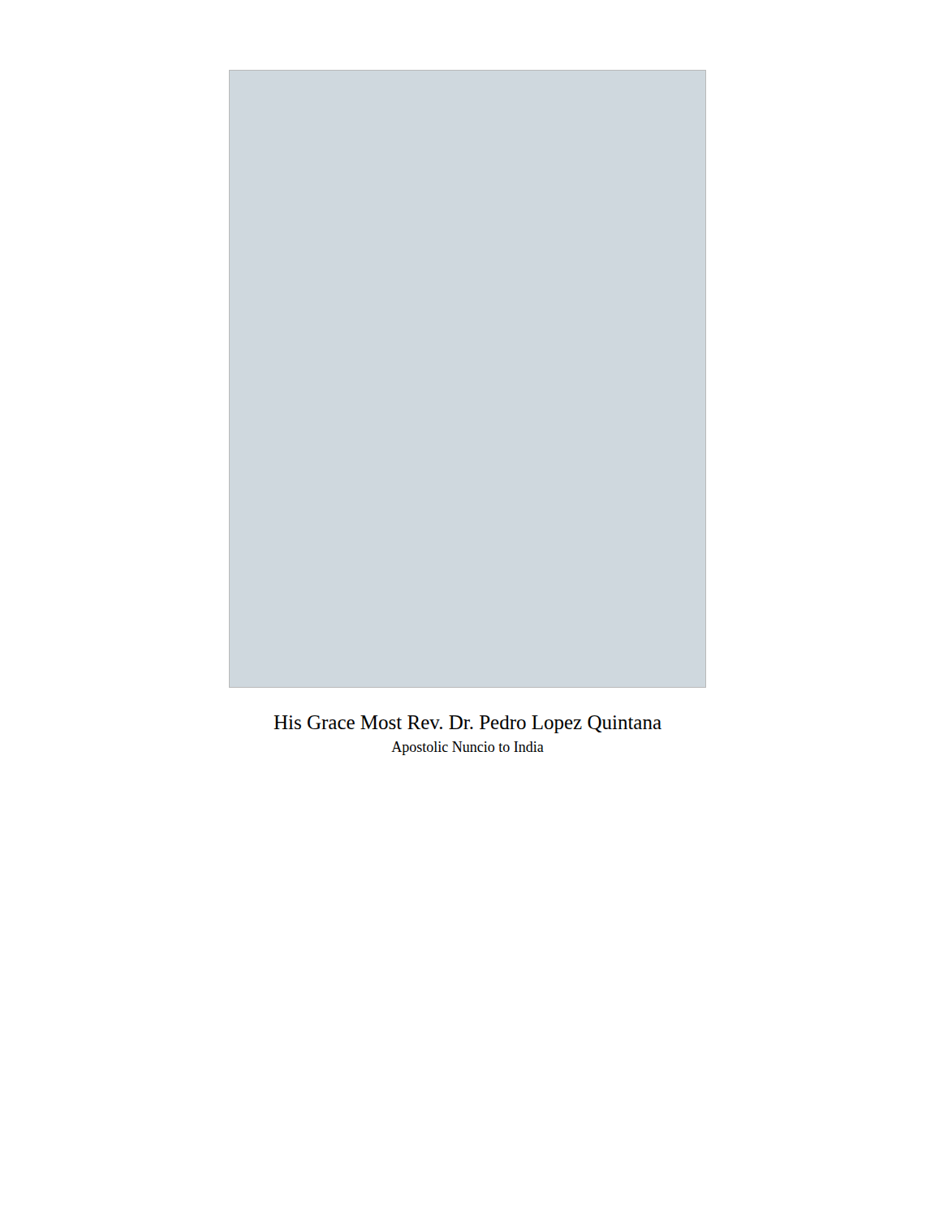His Grace Most Rev. Dr. Pedro Lopez Quintana Apostolic Nuncio to India